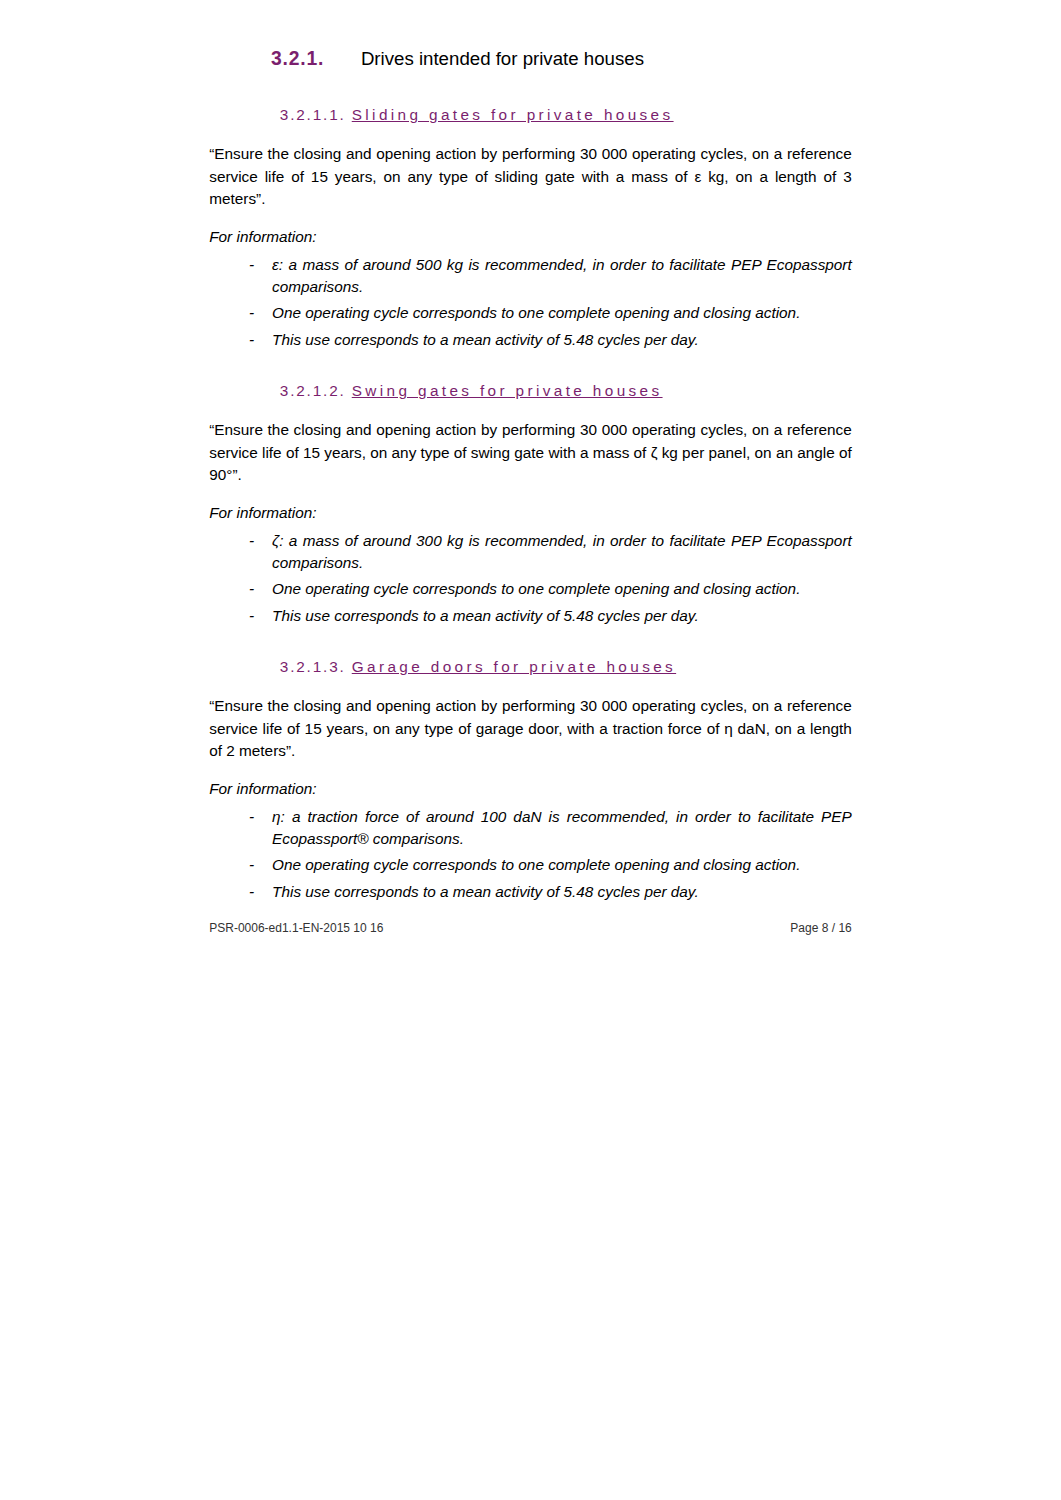3.2.1. Drives intended for private houses
3.2.1.1. Sliding gates for private houses
“Ensure the closing and opening action by performing 30 000 operating cycles, on a reference service life of 15 years, on any type of sliding gate with a mass of ε kg, on a length of 3 meters”.
For information:
ε: a mass of around 500 kg is recommended, in order to facilitate PEP Ecopassport comparisons.
One operating cycle corresponds to one complete opening and closing action.
This use corresponds to a mean activity of 5.48 cycles per day.
3.2.1.2. Swing gates for private houses
“Ensure the closing and opening action by performing 30 000 operating cycles, on a reference service life of 15 years, on any type of swing gate with a mass of ζ kg per panel, on an angle of 90°”.
For information:
ζ: a mass of around 300 kg is recommended, in order to facilitate PEP Ecopassport comparisons.
One operating cycle corresponds to one complete opening and closing action.
This use corresponds to a mean activity of 5.48 cycles per day.
3.2.1.3. Garage doors for private houses
“Ensure the closing and opening action by performing 30 000 operating cycles, on a reference service life of 15 years, on any type of garage door, with a traction force of η daN, on a length of 2 meters”.
For information:
η: a traction force of around 100 daN is recommended, in order to facilitate PEP Ecopassport® comparisons.
One operating cycle corresponds to one complete opening and closing action.
This use corresponds to a mean activity of 5.48 cycles per day.
PSR-0006-ed1.1-EN-2015 10 16 Page 8 / 16